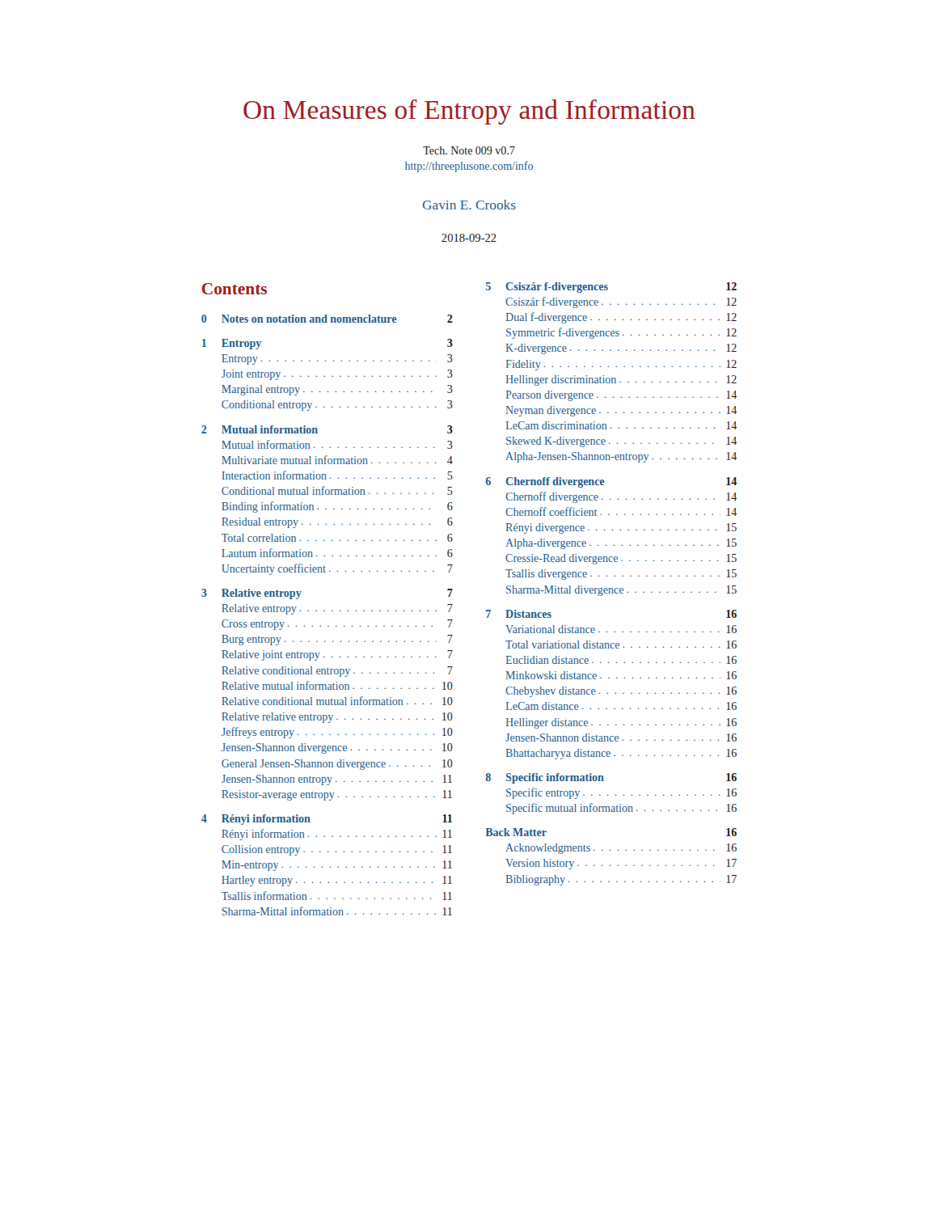On Measures of Entropy and Information
Tech. Note 009 v0.7
http://threeplusone.com/info
Gavin E. Crooks
2018-09-22
Contents
0 Notes on notation and nomenclature 2
1 Entropy 3
Entropy. . . . . . . . . . . . . . . . . . . . . . . . . . . . . . . . . . . . 3
Joint entropy. . . . . . . . . . . . . . . . . . . . . . . . . . . . . . . . 3
Marginal entropy. . . . . . . . . . . . . . . . . . . . . . . . . . . . 3
Conditional entropy. . . . . . . . . . . . . . . . . . . . . . . . . 3
2 Mutual information 3
Mutual information. . . . . . . . . . . . . . . . . . . . . . . . . . 3
Multivariate mutual information. . . . . . . . . . . . . . 4
Interaction information. . . . . . . . . . . . . . . . . . . . . 5
Conditional mutual information. . . . . . . . . . . . . . 5
Binding information. . . . . . . . . . . . . . . . . . . . . . . 6
Residual entropy. . . . . . . . . . . . . . . . . . . . . . . . . . 6
Total correlation. . . . . . . . . . . . . . . . . . . . . . . . . . . 6
Lautum information. . . . . . . . . . . . . . . . . . . . . . . 6
Uncertainty coefficient. . . . . . . . . . . . . . . . . . . . . 7
3 Relative entropy 7
Relative entropy. . . . . . . . . . . . . . . . . . . . . . . . . . . 7
Cross entropy. . . . . . . . . . . . . . . . . . . . . . . . . . . . . 7
Burg entropy. . . . . . . . . . . . . . . . . . . . . . . . . . . . . . 7
Relative joint entropy. . . . . . . . . . . . . . . . . . . . . . 7
Relative conditional entropy. . . . . . . . . . . . . . . . 7
Relative mutual information. . . . . . . . . . . . . . . . 10
Relative conditional mutual information. . . . . 10
Relative relative entropy. . . . . . . . . . . . . . . . . . . 10
Jeffreys entropy. . . . . . . . . . . . . . . . . . . . . . . . . . . 10
Jensen-Shannon divergence. . . . . . . . . . . . . . . . . 10
General Jensen-Shannon divergence. . . . . . . . 10
Jensen-Shannon entropy. . . . . . . . . . . . . . . . . . . 11
Resistor-average entropy. . . . . . . . . . . . . . . . . . . 11
4 Rényi information 11
Rényi information. . . . . . . . . . . . . . . . . . . . . . . . . 11
Collision entropy. . . . . . . . . . . . . . . . . . . . . . . . . . 11
Min-entropy. . . . . . . . . . . . . . . . . . . . . . . . . . . . . . 11
Hartley entropy. . . . . . . . . . . . . . . . . . . . . . . . . . . 11
Tsallis information. . . . . . . . . . . . . . . . . . . . . . . . 11
Sharma-Mittal information. . . . . . . . . . . . . . . . . 11
5 Csiszár f-divergences 12
Csiszár f-divergence. . . . . . . . . . . . . . . . . . . . . . 12
Dual f-divergence. . . . . . . . . . . . . . . . . . . . . . . . . 12
Symmetric f-divergences. . . . . . . . . . . . . . . . . . 12
K-divergence. . . . . . . . . . . . . . . . . . . . . . . . . . . . . 12
Fidelity. . . . . . . . . . . . . . . . . . . . . . . . . . . . . . . . . . 12
Hellinger discrimination. . . . . . . . . . . . . . . . . . 12
Pearson divergence. . . . . . . . . . . . . . . . . . . . . . . 14
Neyman divergence. . . . . . . . . . . . . . . . . . . . . . . 14
LeCam discrimination. . . . . . . . . . . . . . . . . . . . 14
Skewed K-divergence. . . . . . . . . . . . . . . . . . . . . 14
Alpha-Jensen-Shannon-entropy. . . . . . . . . . . 14
6 Chernoff divergence 14
Chernoff divergence. . . . . . . . . . . . . . . . . . . . . . 14
Chernoff coefficient. . . . . . . . . . . . . . . . . . . . . . 14
Rényi divergence. . . . . . . . . . . . . . . . . . . . . . . . . 15
Alpha-divergence. . . . . . . . . . . . . . . . . . . . . . . . . 15
Cressie-Read divergence. . . . . . . . . . . . . . . . . . 15
Tsallis divergence. . . . . . . . . . . . . . . . . . . . . . . . . 15
Sharma-Mittal divergence. . . . . . . . . . . . . . . . . 15
7 Distances 16
Variational distance. . . . . . . . . . . . . . . . . . . . . . . 16
Total variational distance. . . . . . . . . . . . . . . . . 16
Euclidian distance. . . . . . . . . . . . . . . . . . . . . . . . 16
Minkowski distance. . . . . . . . . . . . . . . . . . . . . . 16
Chebyshev distance. . . . . . . . . . . . . . . . . . . . . . 16
LeCam distance. . . . . . . . . . . . . . . . . . . . . . . . . . 16
Hellinger distance. . . . . . . . . . . . . . . . . . . . . . . . 16
Jensen-Shannon distance. . . . . . . . . . . . . . . . . 16
Bhattacharyya distance. . . . . . . . . . . . . . . . . . . 16
8 Specific information 16
Specific entropy. . . . . . . . . . . . . . . . . . . . . . . . . . 16
Specific mutual information. . . . . . . . . . . . . . . 16
Back Matter 16
Acknowledgments. . . . . . . . . . . . . . . . . . . . . . . . 16
Version history. . . . . . . . . . . . . . . . . . . . . . . . . . . 17
Bibliography. . . . . . . . . . . . . . . . . . . . . . . . . . . . . 17